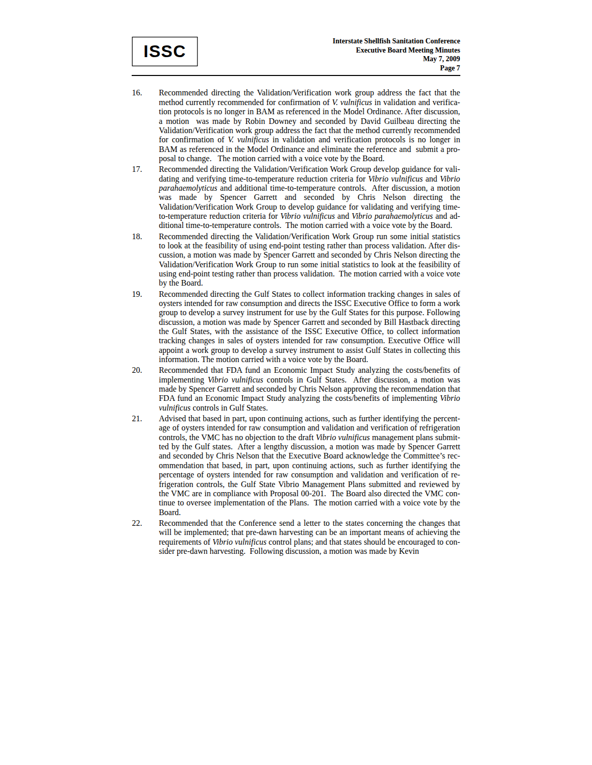ISSC
Interstate Shellfish Sanitation Conference
Executive Board Meeting Minutes
May 7, 2009
Page 7
16. Recommended directing the Validation/Verification work group address the fact that the method currently recommended for confirmation of V. vulnificus in validation and verification protocols is no longer in BAM as referenced in the Model Ordinance. After discussion, a motion was made by Robin Downey and seconded by David Guilbeau directing the Validation/Verification work group address the fact that the method currently recommended for confirmation of V. vulnificus in validation and verification protocols is no longer in BAM as referenced in the Model Ordinance and eliminate the reference and submit a proposal to change. The motion carried with a voice vote by the Board.
17. Recommended directing the Validation/Verification Work Group develop guidance for validating and verifying time-to-temperature reduction criteria for Vibrio vulnificus and Vibrio parahaemolyticus and additional time-to-temperature controls. After discussion, a motion was made by Spencer Garrett and seconded by Chris Nelson directing the Validation/Verification Work Group to develop guidance for validating and verifying time-to-temperature reduction criteria for Vibrio vulnificus and Vibrio parahaemolyticus and additional time-to-temperature controls. The motion carried with a voice vote by the Board.
18. Recommended directing the Validation/Verification Work Group run some initial statistics to look at the feasibility of using end-point testing rather than process validation. After discussion, a motion was made by Spencer Garrett and seconded by Chris Nelson directing the Validation/Verification Work Group to run some initial statistics to look at the feasibility of using end-point testing rather than process validation. The motion carried with a voice vote by the Board.
19. Recommended directing the Gulf States to collect information tracking changes in sales of oysters intended for raw consumption and directs the ISSC Executive Office to form a work group to develop a survey instrument for use by the Gulf States for this purpose. Following discussion, a motion was made by Spencer Garrett and seconded by Bill Hastback directing the Gulf States, with the assistance of the ISSC Executive Office, to collect information tracking changes in sales of oysters intended for raw consumption. Executive Office will appoint a work group to develop a survey instrument to assist Gulf States in collecting this information. The motion carried with a voice vote by the Board.
20. Recommended that FDA fund an Economic Impact Study analyzing the costs/benefits of implementing Vibrio vulnificus controls in Gulf States. After discussion, a motion was made by Spencer Garrett and seconded by Chris Nelson approving the recommendation that FDA fund an Economic Impact Study analyzing the costs/benefits of implementing Vibrio vulnificus controls in Gulf States.
21. Advised that based in part, upon continuing actions, such as further identifying the percentage of oysters intended for raw consumption and validation and verification of refrigeration controls, the VMC has no objection to the draft Vibrio vulnificus management plans submitted by the Gulf states. After a lengthy discussion, a motion was made by Spencer Garrett and seconded by Chris Nelson that the Executive Board acknowledge the Committee’s recommendation that based, in part, upon continuing actions, such as further identifying the percentage of oysters intended for raw consumption and validation and verification of refrigeration controls, the Gulf State Vibrio Management Plans submitted and reviewed by the VMC are in compliance with Proposal 00-201. The Board also directed the VMC continue to oversee implementation of the Plans. The motion carried with a voice vote by the Board.
22. Recommended that the Conference send a letter to the states concerning the changes that will be implemented; that pre-dawn harvesting can be an important means of achieving the requirements of Vibrio vulnificus control plans; and that states should be encouraged to consider pre-dawn harvesting. Following discussion, a motion was made by Kevin